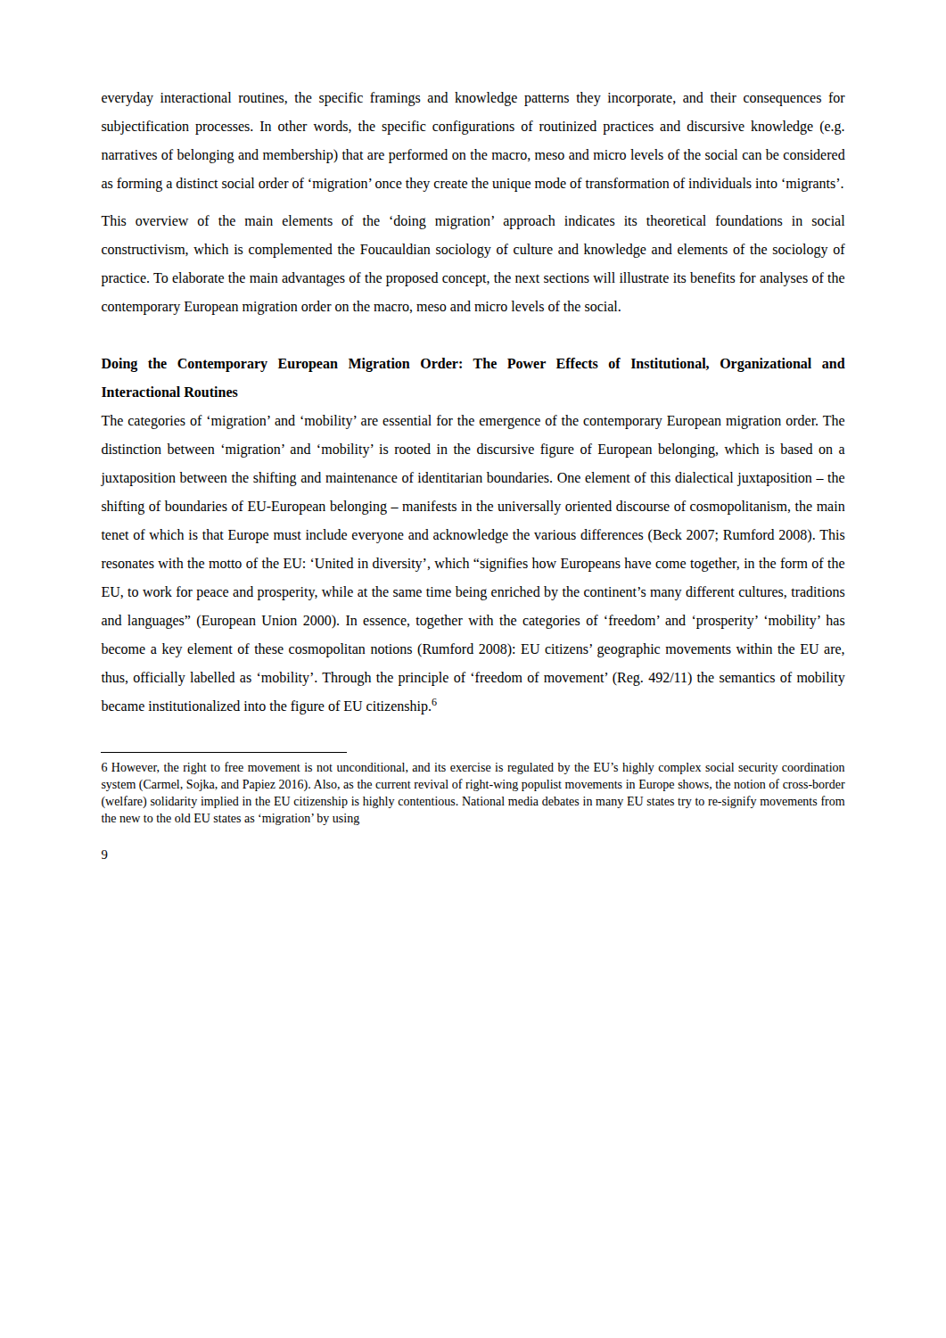everyday interactional routines, the specific framings and knowledge patterns they incorporate, and their consequences for subjectification processes. In other words, the specific configurations of routinized practices and discursive knowledge (e.g. narratives of belonging and membership) that are performed on the macro, meso and micro levels of the social can be considered as forming a distinct social order of ‘migration’ once they create the unique mode of transformation of individuals into ‘migrants’.
This overview of the main elements of the ‘doing migration’ approach indicates its theoretical foundations in social constructivism, which is complemented the Foucauldian sociology of culture and knowledge and elements of the sociology of practice. To elaborate the main advantages of the proposed concept, the next sections will illustrate its benefits for analyses of the contemporary European migration order on the macro, meso and micro levels of the social.
Doing the Contemporary European Migration Order: The Power Effects of Institutional, Organizational and Interactional Routines
The categories of ‘migration’ and ‘mobility’ are essential for the emergence of the contemporary European migration order. The distinction between ‘migration’ and ‘mobility’ is rooted in the discursive figure of European belonging, which is based on a juxtaposition between the shifting and maintenance of identitarian boundaries. One element of this dialectical juxtaposition – the shifting of boundaries of EU-European belonging – manifests in the universally oriented discourse of cosmopolitanism, the main tenet of which is that Europe must include everyone and acknowledge the various differences (Beck 2007; Rumford 2008). This resonates with the motto of the EU: ‘United in diversity’, which “signifies how Europeans have come together, in the form of the EU, to work for peace and prosperity, while at the same time being enriched by the continent’s many different cultures, traditions and languages” (European Union 2000). In essence, together with the categories of ‘freedom’ and ‘prosperity’ ‘mobility’ has become a key element of these cosmopolitan notions (Rumford 2008): EU citizens’ geographic movements within the EU are, thus, officially labelled as ‘mobility’. Through the principle of ‘freedom of movement’ (Reg. 492/11) the semantics of mobility became institutionalized into the figure of EU citizenship.6
6 However, the right to free movement is not unconditional, and its exercise is regulated by the EU’s highly complex social security coordination system (Carmel, Sojka, and Papiez 2016). Also, as the current revival of right-wing populist movements in Europe shows, the notion of cross-border (welfare) solidarity implied in the EU citizenship is highly contentious. National media debates in many EU states try to re-signify movements from the new to the old EU states as ‘migration’ by using
9